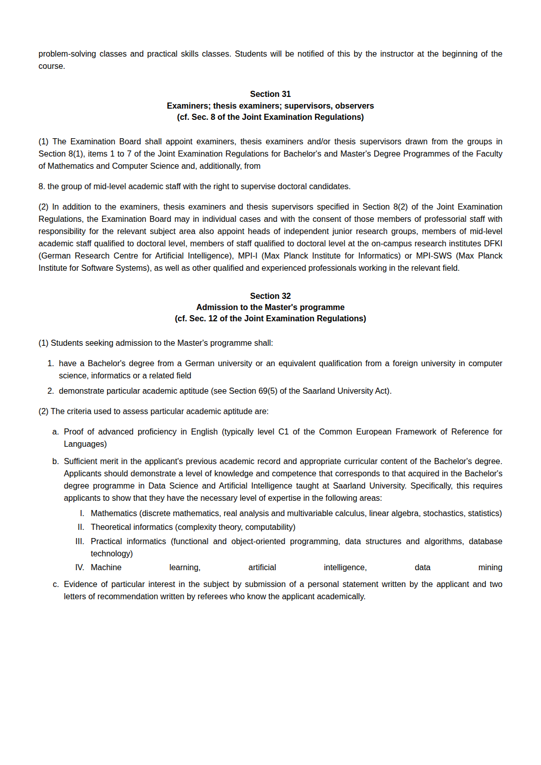problem-solving classes and practical skills classes. Students will be notified of this by the instructor at the beginning of the course.
Section 31 Examiners; thesis examiners; supervisors, observers (cf. Sec. 8 of the Joint Examination Regulations)
(1) The Examination Board shall appoint examiners, thesis examiners and/or thesis supervisors drawn from the groups in Section 8(1), items 1 to 7 of the Joint Examination Regulations for Bachelor's and Master's Degree Programmes of the Faculty of Mathematics and Computer Science and, additionally, from
8. the group of mid-level academic staff with the right to supervise doctoral candidates.
(2) In addition to the examiners, thesis examiners and thesis supervisors specified in Section 8(2) of the Joint Examination Regulations, the Examination Board may in individual cases and with the consent of those members of professorial staff with responsibility for the relevant subject area also appoint heads of independent junior research groups, members of mid-level academic staff qualified to doctoral level, members of staff qualified to doctoral level at the on-campus research institutes DFKI (German Research Centre for Artificial Intelligence), MPI-I (Max Planck Institute for Informatics) or MPI-SWS (Max Planck Institute for Software Systems), as well as other qualified and experienced professionals working in the relevant field.
Section 32 Admission to the Master's programme (cf. Sec. 12 of the Joint Examination Regulations)
(1) Students seeking admission to the Master's programme shall:
have a Bachelor's degree from a German university or an equivalent qualification from a foreign university in computer science, informatics or a related field
demonstrate particular academic aptitude (see Section 69(5) of the Saarland University Act).
(2) The criteria used to assess particular academic aptitude are:
Proof of advanced proficiency in English (typically level C1 of the Common European Framework of Reference for Languages)
Sufficient merit in the applicant's previous academic record and appropriate curricular content of the Bachelor's degree. Applicants should demonstrate a level of knowledge and competence that corresponds to that acquired in the Bachelor's degree programme in Data Science and Artificial Intelligence taught at Saarland University. Specifically, this requires applicants to show that they have the necessary level of expertise in the following areas:
Mathematics (discrete mathematics, real analysis and multivariable calculus, linear algebra, stochastics, statistics)
Theoretical informatics (complexity theory, computability)
Practical informatics (functional and object-oriented programming, data structures and algorithms, database technology)
Machine learning, artificial intelligence, data mining
Evidence of particular interest in the subject by submission of a personal statement written by the applicant and two letters of recommendation written by referees who know the applicant academically.